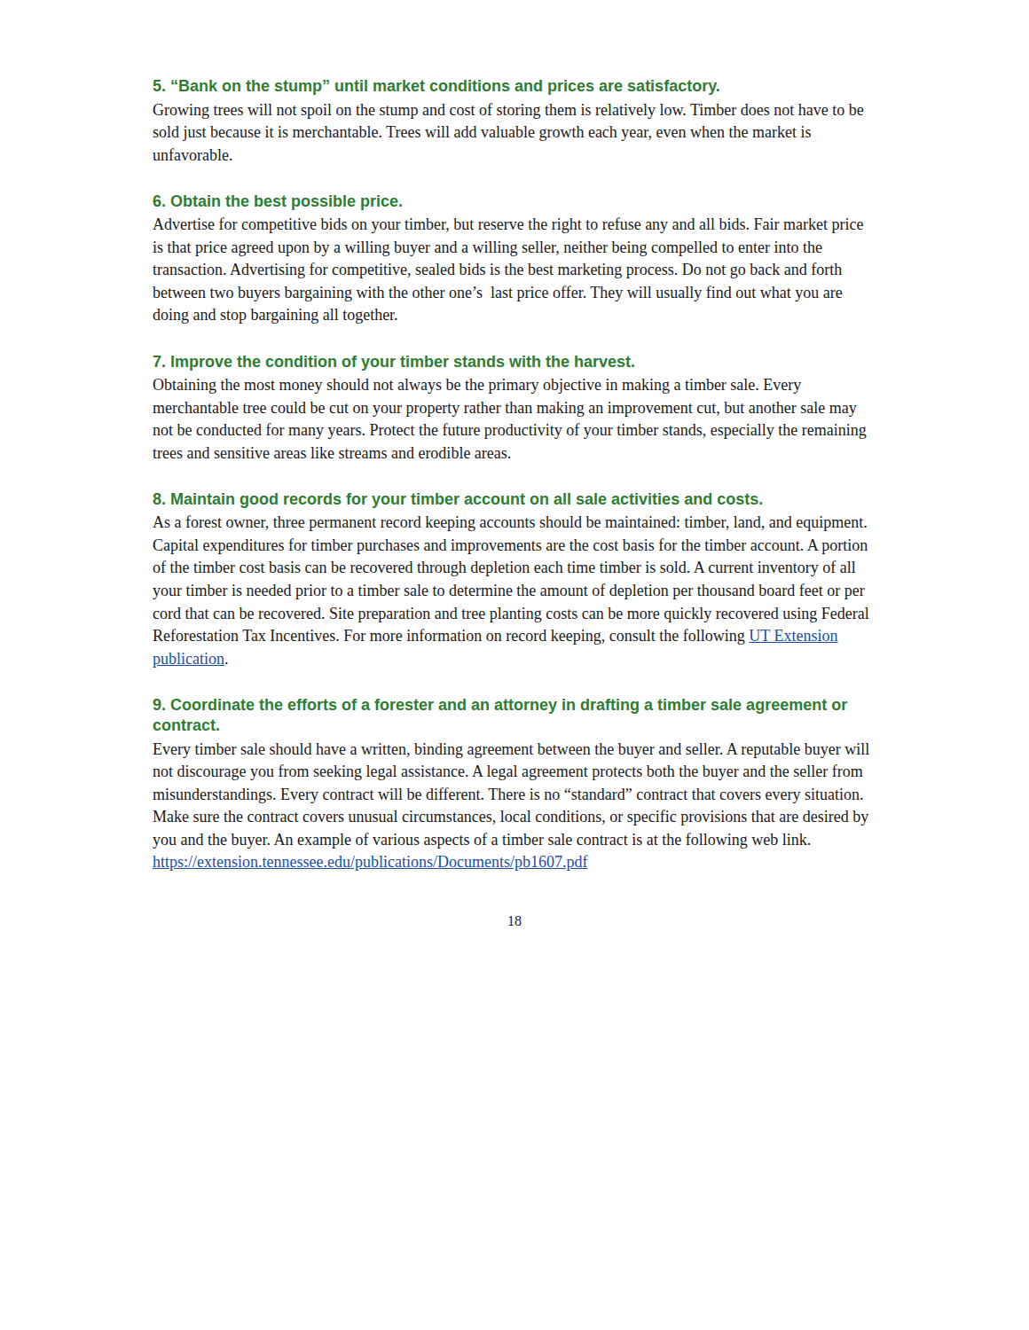5. “Bank on the stump” until market conditions and prices are satisfactory.
Growing trees will not spoil on the stump and cost of storing them is relatively low. Timber does not have to be sold just because it is merchantable. Trees will add valuable growth each year, even when the market is unfavorable.
6. Obtain the best possible price.
Advertise for competitive bids on your timber, but reserve the right to refuse any and all bids. Fair market price is that price agreed upon by a willing buyer and a willing seller, neither being compelled to enter into the transaction. Advertising for competitive, sealed bids is the best marketing process. Do not go back and forth between two buyers bargaining with the other one’s last price offer. They will usually find out what you are doing and stop bargaining all together.
7. Improve the condition of your timber stands with the harvest.
Obtaining the most money should not always be the primary objective in making a timber sale. Every merchantable tree could be cut on your property rather than making an improvement cut, but another sale may not be conducted for many years. Protect the future productivity of your timber stands, especially the remaining trees and sensitive areas like streams and erodible areas.
8. Maintain good records for your timber account on all sale activities and costs.
As a forest owner, three permanent record keeping accounts should be maintained: timber, land, and equipment. Capital expenditures for timber purchases and improvements are the cost basis for the timber account. A portion of the timber cost basis can be recovered through depletion each time timber is sold. A current inventory of all your timber is needed prior to a timber sale to determine the amount of depletion per thousand board feet or per cord that can be recovered. Site preparation and tree planting costs can be more quickly recovered using Federal Reforestation Tax Incentives. For more information on record keeping, consult the following UT Extension publication.
9. Coordinate the efforts of a forester and an attorney in drafting a timber sale agreement or contract.
Every timber sale should have a written, binding agreement between the buyer and seller. A reputable buyer will not discourage you from seeking legal assistance. A legal agreement protects both the buyer and the seller from misunderstandings. Every contract will be different. There is no “standard” contract that covers every situation. Make sure the contract covers unusual circumstances, local conditions, or specific provisions that are desired by you and the buyer. An example of various aspects of a timber sale contract is at the following web link.
https://extension.tennessee.edu/publications/Documents/pb1607.pdf
18